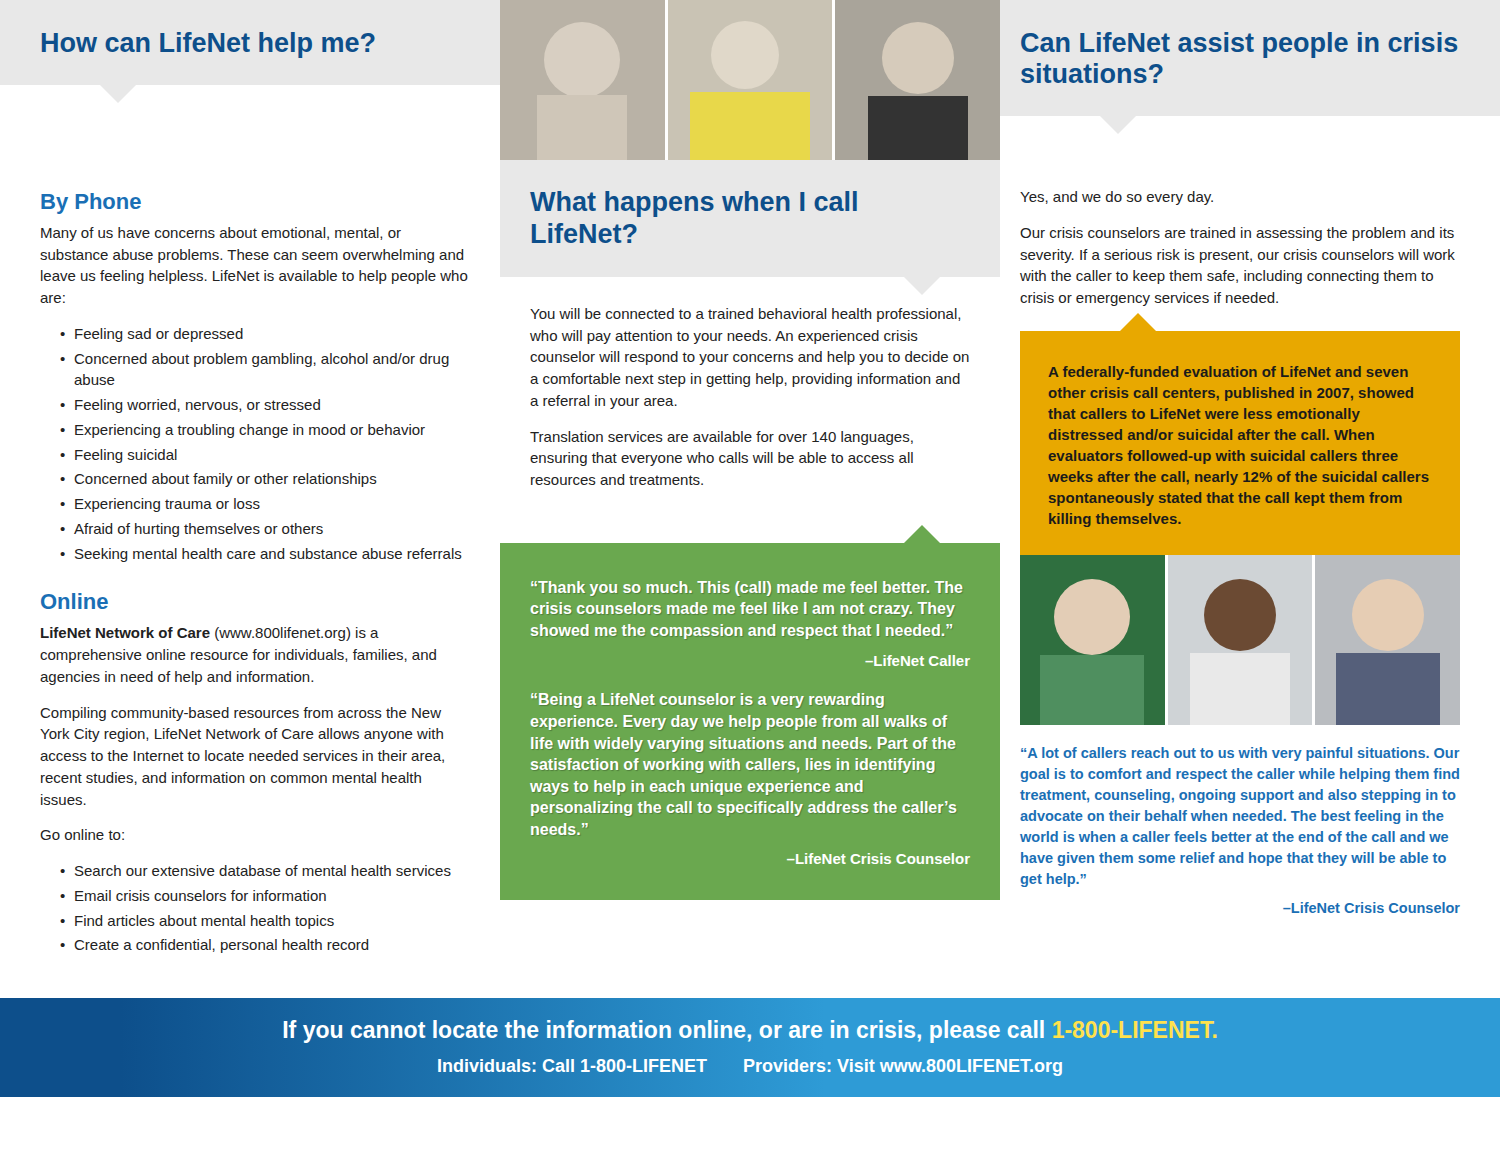How can LifeNet help me?
Can LifeNet assist people in crisis situations?
By Phone
Many of us have concerns about emotional, mental, or substance abuse problems. These can seem overwhelming and leave us feeling helpless. LifeNet is available to help people who are:
Feeling sad or depressed
Concerned about problem gambling, alcohol and/or drug abuse
Feeling worried, nervous, or stressed
Experiencing a troubling change in mood or behavior
Feeling suicidal
Concerned about family or other relationships
Experiencing trauma or loss
Afraid of hurting themselves or others
Seeking mental health care and substance abuse referrals
Online
LifeNet Network of Care (www.800lifenet.org) is a comprehensive online resource for individuals, families, and agencies in need of help and information.
Compiling community-based resources from across the New York City region, LifeNet Network of Care allows anyone with access to the Internet to locate needed services in their area, recent studies, and information on common mental health issues.
Go online to:
Search our extensive database of mental health services
Email crisis counselors for information
Find articles about mental health topics
Create a confidential, personal health record
What happens when I call LifeNet?
You will be connected to a trained behavioral health professional, who will pay attention to your needs. An experienced crisis counselor will respond to your concerns and help you to decide on a comfortable next step in getting help, providing information and a referral in your area.
Translation services are available for over 140 languages, ensuring that everyone who calls will be able to access all resources and treatments.
“Thank you so much. This (call) made me feel better. The crisis counselors made me feel like I am not crazy. They showed me the compassion and respect that I needed.”
–LifeNet Caller
“Being a LifeNet counselor is a very rewarding experience. Every day we help people from all walks of life with widely varying situations and needs. Part of the satisfaction of working with callers, lies in identifying ways to help in each unique experience and personalizing the call to specifically address the caller’s needs.”
–LifeNet Crisis Counselor
Yes, and we do so every day.
Our crisis counselors are trained in assessing the problem and its severity. If a serious risk is present, our crisis counselors will work with the caller to keep them safe, including connecting them to crisis or emergency services if needed.
A federally-funded evaluation of LifeNet and seven other crisis call centers, published in 2007, showed that callers to LifeNet were less emotionally distressed and/or suicidal after the call. When evaluators followed-up with suicidal callers three weeks after the call, nearly 12% of the suicidal callers spontaneously stated that the call kept them from killing themselves.
“A lot of callers reach out to us with very painful situations. Our goal is to comfort and respect the caller while helping them find treatment, counseling, ongoing support and also stepping in to advocate on their behalf when needed. The best feeling in the world is when a caller feels better at the end of the call and we have given them some relief and hope that they will be able to get help.”
–LifeNet Crisis Counselor
If you cannot locate the information online, or are in crisis, please call 1-800-LIFENET.
Individuals: Call 1-800-LIFENET Providers: Visit www.800LIFENET.org